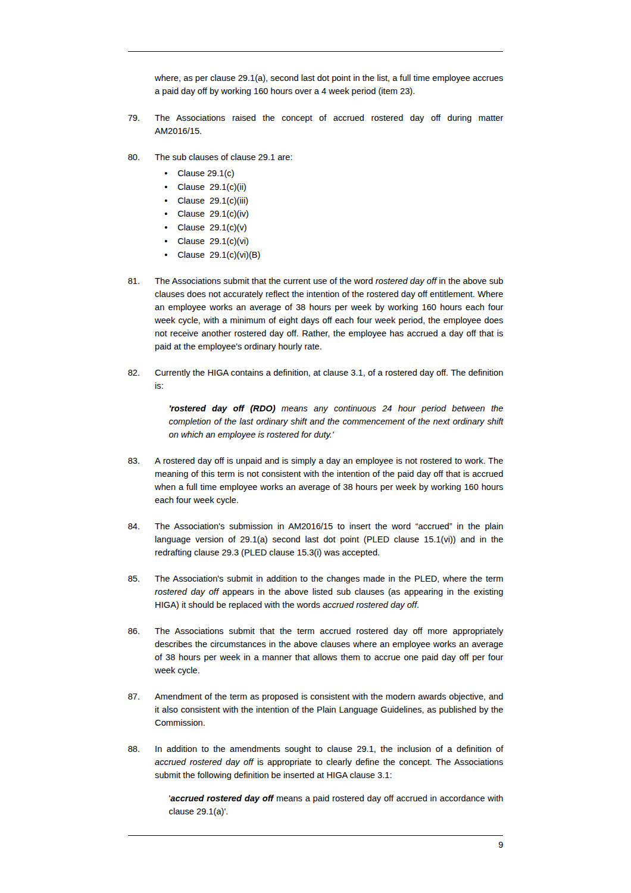where, as per clause 29.1(a), second last dot point in the list, a full time employee accrues a paid day off by working 160 hours over a 4 week period (item 23).
79.
The Associations raised the concept of accrued rostered day off during matter AM2016/15.
80.
The sub clauses of clause 29.1 are:
Clause 29.1(c)
Clause 29.1(c)(ii)
Clause 29.1(c)(iii)
Clause 29.1(c)(iv)
Clause 29.1(c)(v)
Clause 29.1(c)(vi)
Clause 29.1(c)(vi)(B)
81.
The Associations submit that the current use of the word rostered day off in the above sub clauses does not accurately reflect the intention of the rostered day off entitlement. Where an employee works an average of 38 hours per week by working 160 hours each four week cycle, with a minimum of eight days off each four week period, the employee does not receive another rostered day off. Rather, the employee has accrued a day off that is paid at the employee's ordinary hourly rate.
82.
Currently the HIGA contains a definition, at clause 3.1, of a rostered day off. The definition is:
'rostered day off (RDO) means any continuous 24 hour period between the completion of the last ordinary shift and the commencement of the next ordinary shift on which an employee is rostered for duty.'
83.
A rostered day off is unpaid and is simply a day an employee is not rostered to work. The meaning of this term is not consistent with the intention of the paid day off that is accrued when a full time employee works an average of 38 hours per week by working 160 hours each four week cycle.
84.
The Association's submission in AM2016/15 to insert the word “accrued” in the plain language version of 29.1(a) second last dot point (PLED clause 15.1(vi)) and in the redrafting clause 29.3 (PLED clause 15.3(i) was accepted.
85.
The Association's submit in addition to the changes made in the PLED, where the term rostered day off appears in the above listed sub clauses (as appearing in the existing HIGA) it should be replaced with the words accrued rostered day off.
86.
The Associations submit that the term accrued rostered day off more appropriately describes the circumstances in the above clauses where an employee works an average of 38 hours per week in a manner that allows them to accrue one paid day off per four week cycle.
87.
Amendment of the term as proposed is consistent with the modern awards objective, and it also consistent with the intention of the Plain Language Guidelines, as published by the Commission.
88.
In addition to the amendments sought to clause 29.1, the inclusion of a definition of accrued rostered day off is appropriate to clearly define the concept. The Associations submit the following definition be inserted at HIGA clause 3.1:
'accrued rostered day off means a paid rostered day off accrued in accordance with clause 29.1(a)'.
9